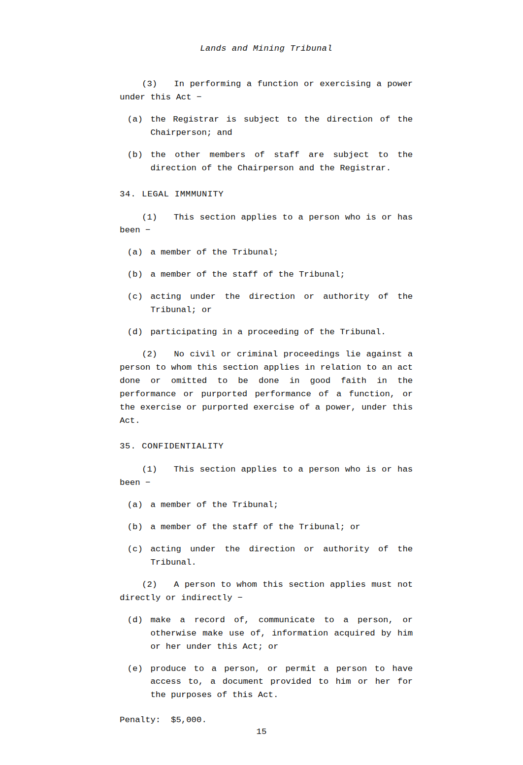Lands and Mining Tribunal
(3) In performing a function or exercising a power under this Act −
(a) the Registrar is subject to the direction of the Chairperson; and
(b) the other members of staff are subject to the direction of the Chairperson and the Registrar.
34. LEGAL IMMMUNITY
(1) This section applies to a person who is or has been −
(a) a member of the Tribunal;
(b) a member of the staff of the Tribunal;
(c) acting under the direction or authority of the Tribunal; or
(d) participating in a proceeding of the Tribunal.
(2) No civil or criminal proceedings lie against a person to whom this section applies in relation to an act done or omitted to be done in good faith in the performance or purported performance of a function, or the exercise or purported exercise of a power, under this Act.
35. CONFIDENTIALITY
(1) This section applies to a person who is or has been −
(a) a member of the Tribunal;
(b) a member of the staff of the Tribunal; or
(c) acting under the direction or authority of the Tribunal.
(2) A person to whom this section applies must not directly or indirectly −
(d) make a record of, communicate to a person, or otherwise make use of, information acquired by him or her under this Act; or
(e) produce to a person, or permit a person to have access to, a document provided to him or her for the purposes of this Act.
Penalty: $5,000.
15